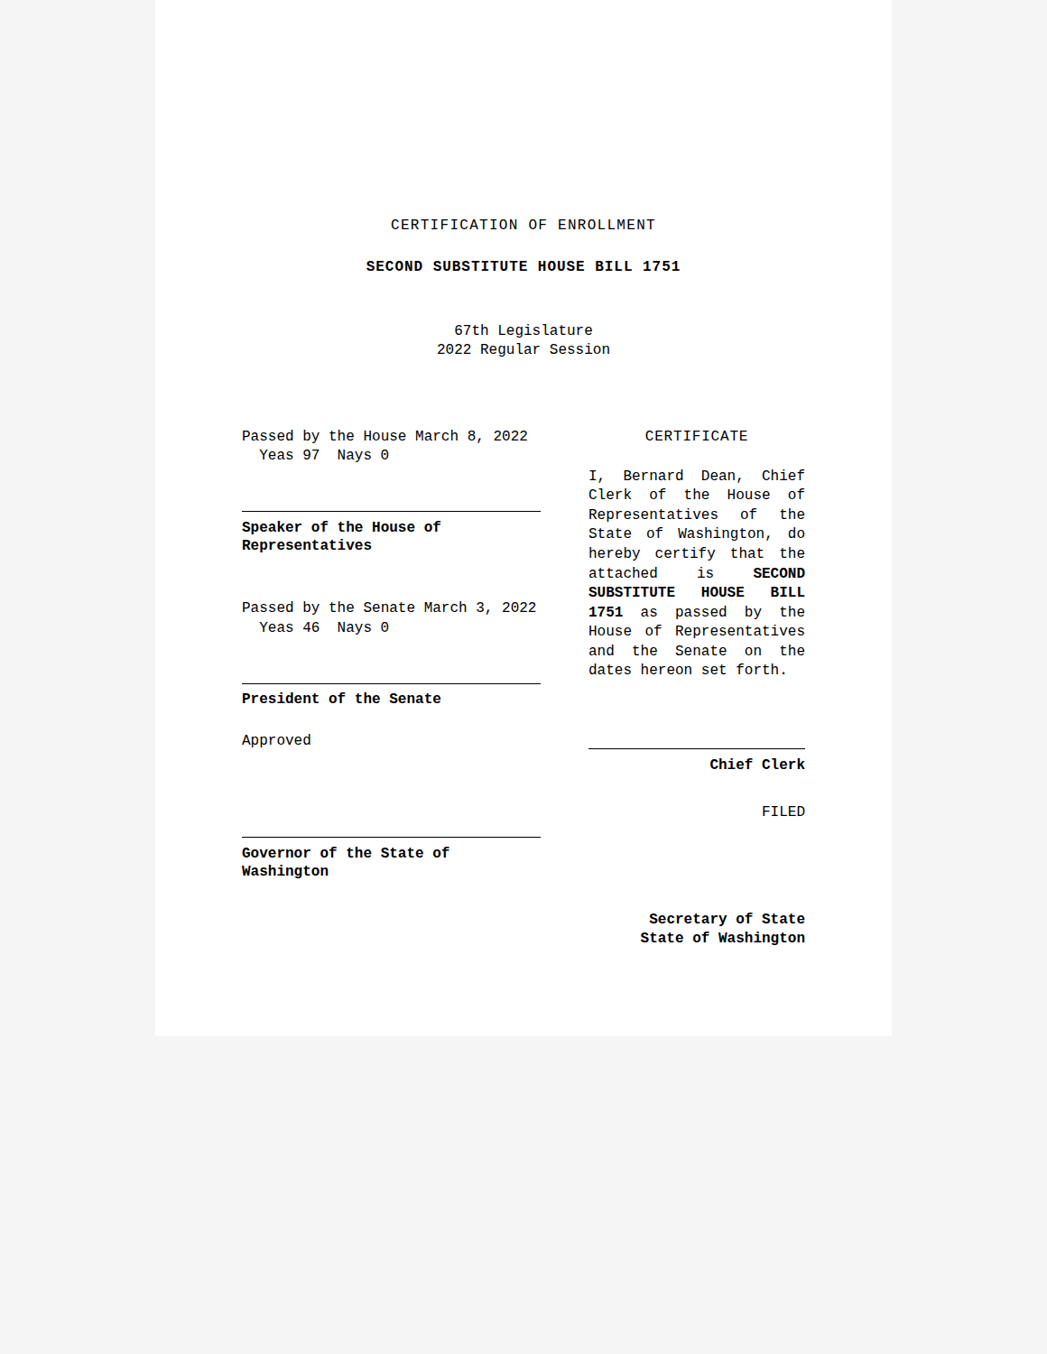CERTIFICATION OF ENROLLMENT
SECOND SUBSTITUTE HOUSE BILL 1751
67th Legislature
2022 Regular Session
Passed by the House March 8, 2022
Yeas 97 Nays 0
Speaker of the House of
Representatives
Passed by the Senate March 3, 2022
Yeas 46 Nays 0
President of the Senate
Approved
Governor of the State of Washington
CERTIFICATE
I, Bernard Dean, Chief Clerk of the House of Representatives of the State of Washington, do hereby certify that the attached is SECOND SUBSTITUTE HOUSE BILL 1751 as passed by the House of Representatives and the Senate on the dates hereon set forth.
Chief Clerk
FILED
Secretary of State
State of Washington